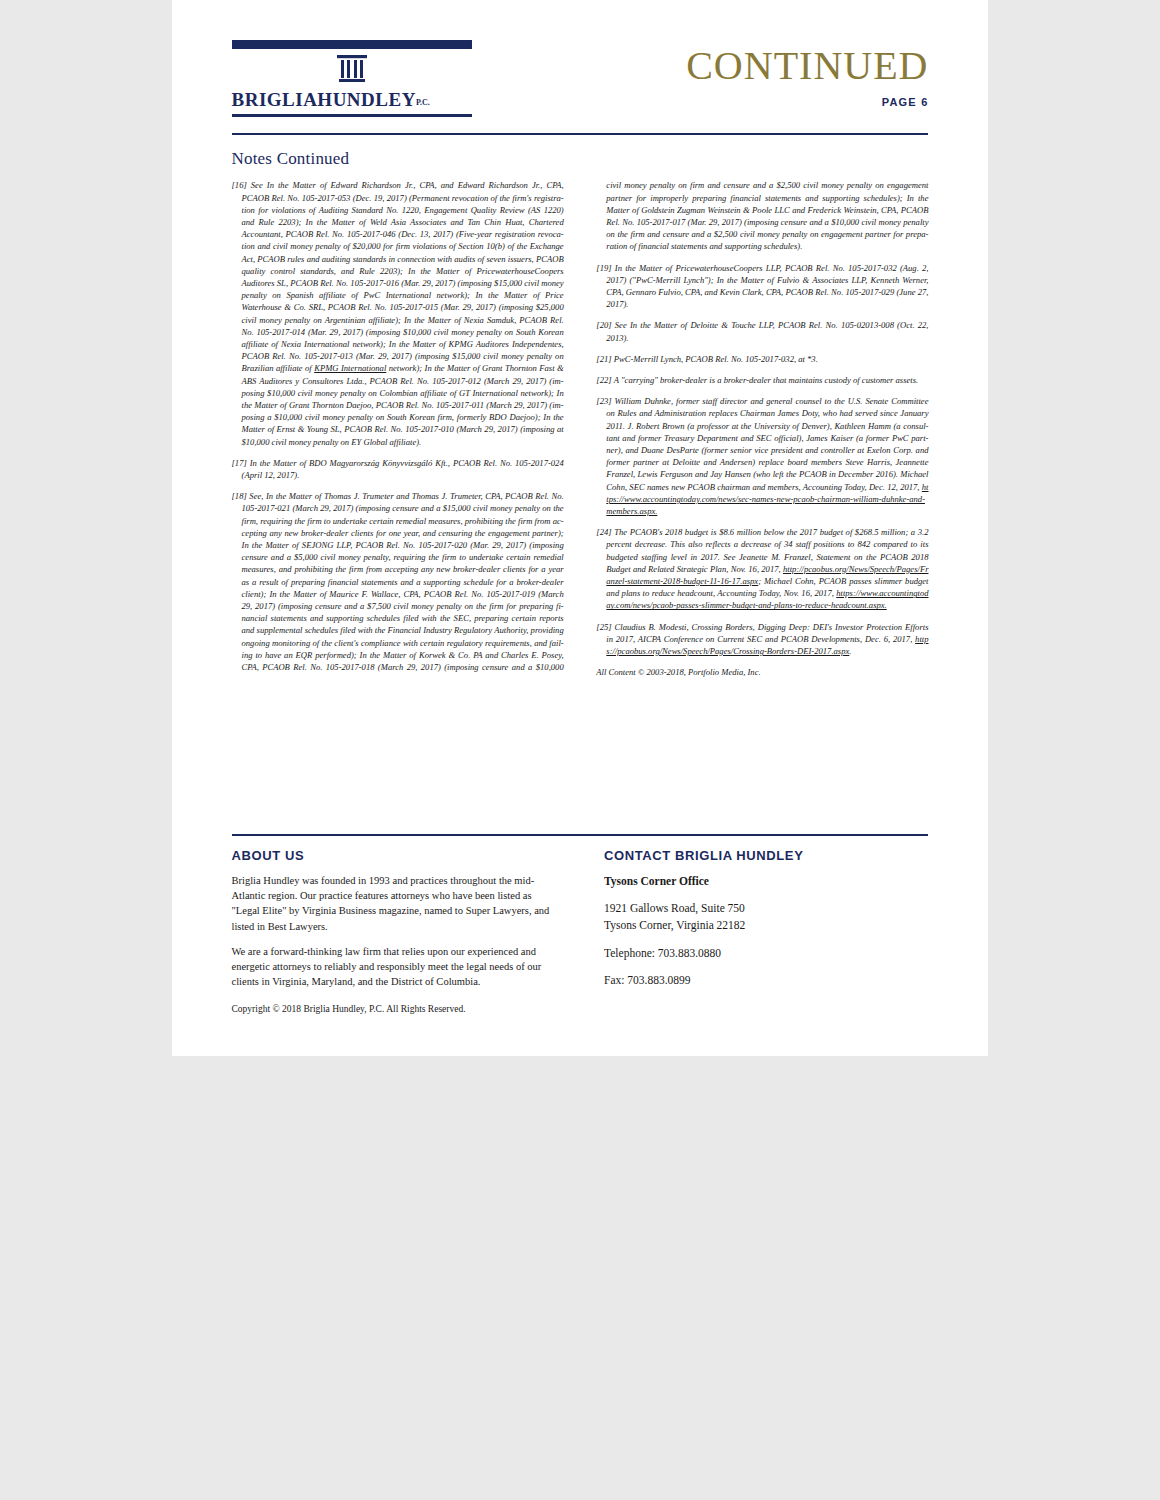BRIGLIAHUNDLEYP.C.
CONTINUED
PAGE 6
Notes Continued
[16] See In the Matter of Edward Richardson Jr., CPA, and Edward Richardson Jr., CPA, PCAOB Rel. No. 105-2017-053 (Dec. 19, 2017) (Permanent revocation of the firm's registration for violations of Auditing Standard No. 1220, Engagement Quality Review (AS 1220) and Rule 2203); In the Matter of Weld Asia Associates and Tan Chin Huat, Chartered Accountant, PCAOB Rel. No. 105-2017-046 (Dec. 13, 2017) (Five-year registration revocation and civil money penalty of $20,000 for firm violations of Section 10(b) of the Exchange Act, PCAOB rules and auditing standards in connection with audits of seven issuers, PCAOB quality control standards, and Rule 2203); In the Matter of PricewaterhouseCoopers Auditores SL, PCAOB Rel. No. 105-2017-016 (Mar. 29, 2017) (imposing $15,000 civil money penalty on Spanish affiliate of PwC International network); In the Matter of Price Waterhouse & Co. SRL, PCAOB Rel. No. 105-2017-015 (Mar. 29, 2017) (imposing $25,000 civil money penalty on Argentinian affiliate); In the Matter of Nexia Samduk, PCAOB Rel. No. 105-2017-014 (Mar. 29, 2017) (imposing $10,000 civil money penalty on South Korean affiliate of Nexia International network); In the Matter of KPMG Auditores Independentes, PCAOB Rel. No. 105-2017-013 (Mar. 29, 2017) (imposing $15,000 civil money penalty on Brazilian affiliate of KPMG International network); In the Matter of Grant Thornton Fast & ABS Auditores y Consultores Ltda., PCAOB Rel. No. 105-2017-012 (March 29, 2017) (imposing $10,000 civil money penalty on Colombian affiliate of GT International network); In the Matter of Grant Thornton Daejoo, PCAOB Rel. No. 105-2017-011 (March 29, 2017) (imposing a $10,000 civil money penalty on South Korean firm, formerly BDO Daejoo); In the Matter of Ernst & Young SL, PCAOB Rel. No. 105-2017-010 (March 29, 2017) (imposing at $10,000 civil money penalty on EY Global affiliate).
[17] In the Matter of BDO Magyarország Könyvvizsgáló Kft., PCAOB Rel. No. 105-2017-024 (April 12, 2017).
[18] See, In the Matter of Thomas J. Trumeter and Thomas J. Trumeter, CPA, PCAOB Rel. No. 105-2017-021 (March 29, 2017) (imposing censure and a $15,000 civil money penalty on the firm, requiring the firm to undertake certain remedial measures, prohibiting the firm from accepting any new broker-dealer clients for one year, and censuring the engagement partner); In the Matter of SEJONG LLP, PCAOB Rel. No. 105-2017-020 (Mar. 29, 2017) (imposing censure and a $5,000 civil money penalty, requiring the firm to undertake certain remedial measures, and prohibiting the firm from accepting any new broker-dealer clients for a year as a result of preparing financial statements and a supporting schedule for a broker-dealer client); In the Matter of Maurice F. Wallace, CPA, PCAOB Rel. No. 105-2017-019 (March 29, 2017) (imposing censure and a $7,500 civil money penalty on the firm for preparing financial statements and supporting schedules filed with the SEC, preparing certain reports and supplemental schedules filed with the Financial Industry Regulatory Authority, providing ongoing monitoring of the client's compliance with certain regulatory requirements, and failing to have an EQR performed); In the Matter of Korwek & Co. PA and Charles E. Posey, CPA, PCAOB Rel. No. 105-2017-018 (March 29, 2017) (imposing censure and a $10,000 civil money penalty on firm and censure and a $2,500 civil money penalty on engagement partner for improperly preparing financial statements and supporting schedules); In the Matter of Goldstein Zugman Weinstein & Poole LLC and Frederick Weinstein, CPA, PCAOB Rel. No. 105-2017-017 (Mar. 29, 2017) (imposing censure and a $10,000 civil money penalty on the firm and censure and a $2,500 civil money penalty on engagement partner for preparation of financial statements and supporting schedules).
[19] In the Matter of PricewaterhouseCoopers LLP, PCAOB Rel. No. 105-2017-032 (Aug. 2, 2017) ("PwC-Merrill Lynch"); In the Matter of Fulvio & Associates LLP, Kenneth Werner, CPA, Gennaro Fulvio, CPA, and Kevin Clark, CPA, PCAOB Rel. No. 105-2017-029 (June 27, 2017).
[20] See In the Matter of Deloitte & Touche LLP, PCAOB Rel. No. 105-02013-008 (Oct. 22, 2013).
[21] PwC-Merrill Lynch, PCAOB Rel. No. 105-2017-032, at *3.
[22] A "carrying" broker-dealer is a broker-dealer that maintains custody of customer assets.
[23] William Duhnke, former staff director and general counsel to the U.S. Senate Committee on Rules and Administration replaces Chairman James Doty, who had served since January 2011. J. Robert Brown (a professor at the University of Denver), Kathleen Hamm (a consultant and former Treasury Department and SEC official), James Kaiser (a former PwC partner), and Duane DesParte (former senior vice president and controller at Exelon Corp. and former partner at Deloitte and Andersen) replace board members Steve Harris, Jeannette Franzel, Lewis Ferguson and Jay Hansen (who left the PCAOB in December 2016). Michael Cohn, SEC names new PCAOB chairman and members, Accounting Today, Dec. 12, 2017, https://www.accountingtoday.com/news/sec-names-new-pcaob-chairman-william-duhnke-and-members.aspx.
[24] The PCAOB's 2018 budget is $8.6 million below the 2017 budget of $268.5 million; a 3.2 percent decrease. This also reflects a decrease of 34 staff positions to 842 compared to its budgeted staffing level in 2017. See Jeanette M. Franzel, Statement on the PCAOB 2018 Budget and Related Strategic Plan, Nov. 16, 2017, http://pcaobus.org/News/Speech/Pages/Franzel-statement-2018-budget-11-16-17.aspx; Michael Cohn, PCAOB passes slimmer budget and plans to reduce headcount, Accounting Today, Nov. 16, 2017, https://www.accountingtoday.com/news/pcaob-passes-slimmer-budget-and-plans-to-reduce-headcount.aspx.
[25] Claudius B. Modesti, Crossing Borders, Digging Deep: DEI's Investor Protection Efforts in 2017, AICPA Conference on Current SEC and PCAOB Developments, Dec. 6, 2017, https://pcaobus.org/News/Speech/Pages/Crossing-Borders-DEI-2017.aspx.
All Content © 2003-2018, Portfolio Media, Inc.
ABOUT US
Briglia Hundley was founded in 1993 and practices throughout the mid-Atlantic region. Our practice features attorneys who have been listed as "Legal Elite" by Virginia Business magazine, named to Super Lawyers, and listed in Best Lawyers.
We are a forward-thinking law firm that relies upon our experienced and energetic attorneys to reliably and responsibly meet the legal needs of our clients in Virginia, Maryland, and the District of Columbia.
Copyright © 2018 Briglia Hundley, P.C. All Rights Reserved.
CONTACT BRIGLIA HUNDLEY
Tysons Corner Office
1921 Gallows Road, Suite 750
Tysons Corner, Virginia 22182
Telephone: 703.883.0880
Fax: 703.883.0899